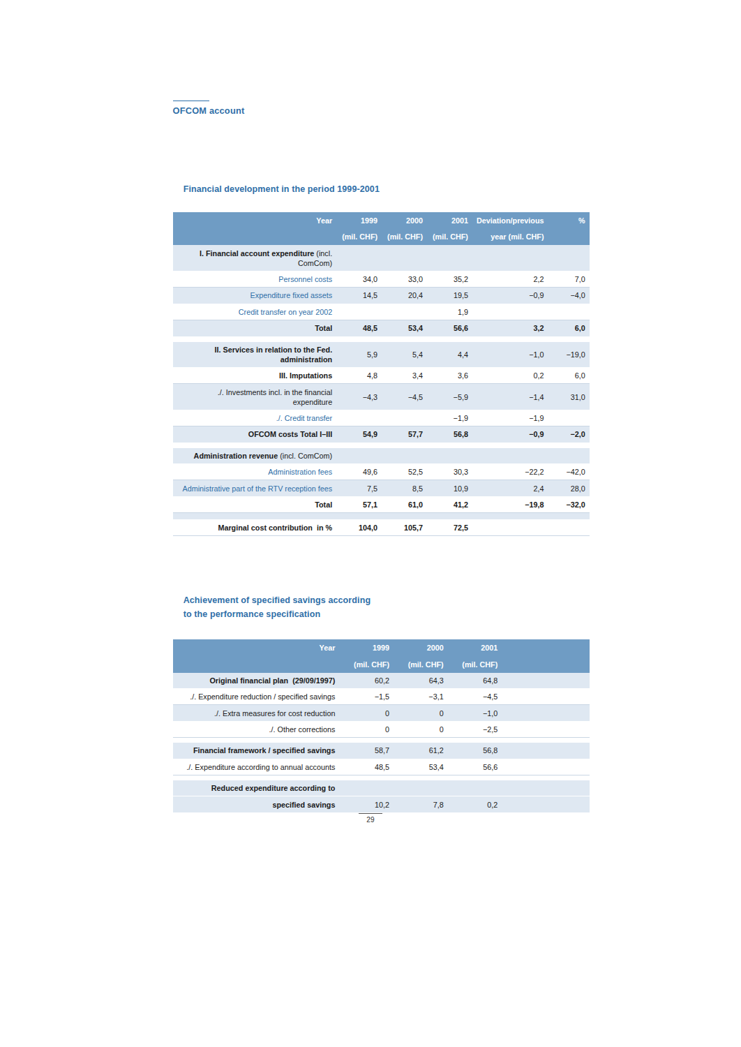OFCOM account
Financial development in the period 1999-2001
| Year | 1999 | 2000 | 2001 | Deviation/previous | % |
| --- | --- | --- | --- | --- | --- |
| | (mil. CHF) | (mil. CHF) | (mil. CHF) | year (mil. CHF) | |
| I. Financial account expenditure (incl. ComCom) | | | | | |
| Personnel costs | 34,0 | 33,0 | 35,2 | 2,2 | 7,0 |
| Expenditure fixed assets | 14,5 | 20,4 | 19,5 | −0,9 | −4,0 |
| Credit transfer on year 2002 | | | 1,9 | | |
| Total | 48,5 | 53,4 | 56,6 | 3,2 | 6,0 |
| II. Services in relation to the Fed. administration | 5,9 | 5,4 | 4,4 | −1,0 | −19,0 |
| III. Imputations | 4,8 | 3,4 | 3,6 | 0,2 | 6,0 |
| ./. Investments incl. in the financial expenditure | −4,3 | −4,5 | −5,9 | −1,4 | 31,0 |
| ./. Credit transfer | | | −1,9 | −1,9 | |
| OFCOM costs Total I–III | 54,9 | 57,7 | 56,8 | −0,9 | −2,0 |
| Administration revenue (incl. ComCom) | | | | | |
| Administration fees | 49,6 | 52,5 | 30,3 | −22,2 | −42,0 |
| Administrative part of the RTV reception fees | 7,5 | 8,5 | 10,9 | 2,4 | 28,0 |
| Total | 57,1 | 61,0 | 41,2 | −19,8 | −32,0 |
| Marginal cost contribution in % | 104,0 | 105,7 | 72,5 | | |
Achievement of specified savings according
to the performance specification
| Year | 1999 | 2000 | 2001 | |
| --- | --- | --- | --- | --- |
| | (mil. CHF) | (mil. CHF) | (mil. CHF) | |
| Original financial plan (29/09/1997) | 60,2 | 64,3 | 64,8 | |
| ./. Expenditure reduction / specified savings | −1,5 | −3,1 | −4,5 | |
| ./. Extra measures for cost reduction | 0 | 0 | −1,0 | |
| ./. Other corrections | 0 | 0 | −2,5 | |
| Financial framework / specified savings | 58,7 | 61,2 | 56,8 | |
| ./. Expenditure according to annual accounts | 48,5 | 53,4 | 56,6 | |
| Reduced expenditure according to | | | | |
| specified savings | 10,2 | 7,8 | 0,2 | |
29